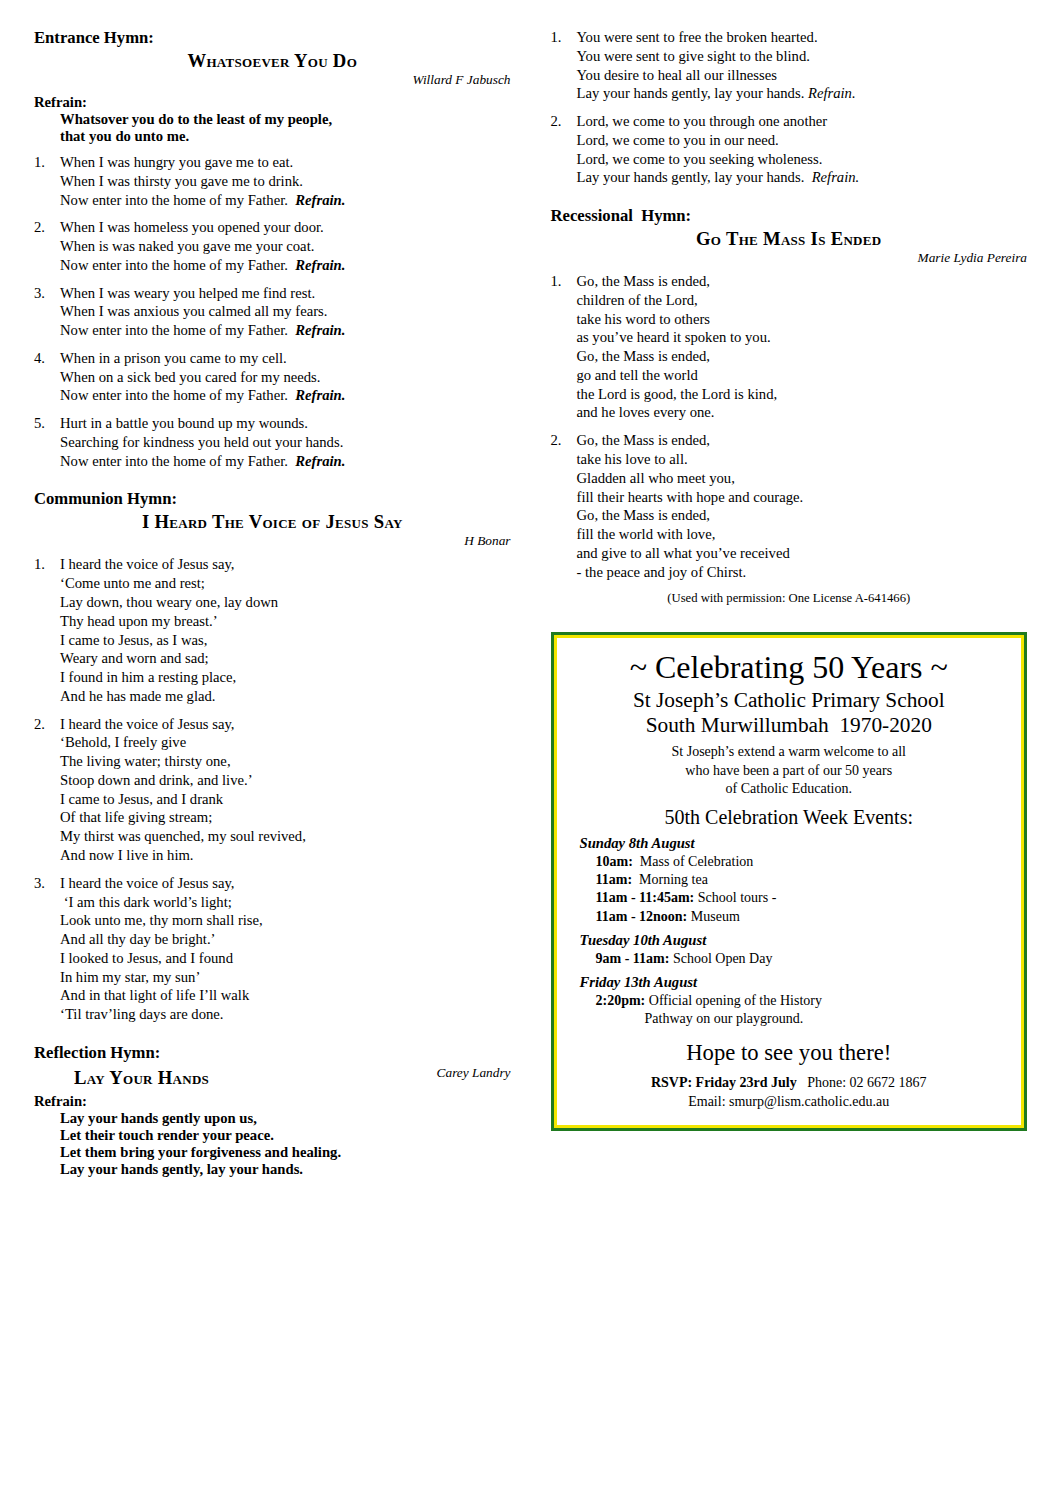Entrance Hymn:
Whatsoever You Do
Willard F Jabusch
Refrain:
Whatsover you do to the least of my people,
that you do unto me.
When I was hungry you gave me to eat.
When I was thirsty you gave me to drink.
Now enter into the home of my Father. Refrain.
When I was homeless you opened your door.
When is was naked you gave me your coat.
Now enter into the home of my Father. Refrain.
When I was weary you helped me find rest.
When I was anxious you calmed all my fears.
Now enter into the home of my Father. Refrain.
When in a prison you came to my cell.
When on a sick bed you cared for my needs.
Now enter into the home of my Father. Refrain.
Hurt in a battle you bound up my wounds.
Searching for kindness you held out your hands.
Now enter into the home of my Father. Refrain.
Communion Hymn:
I Heard The Voice of Jesus Say
H Bonar
I heard the voice of Jesus say,
‘Come unto me and rest;
Lay down, thou weary one, lay down
Thy head upon my breast.’
I came to Jesus, as I was,
Weary and worn and sad;
I found in him a resting place,
And he has made me glad.
I heard the voice of Jesus say,
‘Behold, I freely give
The living water; thirsty one,
Stoop down and drink, and live.’
I came to Jesus, and I drank
Of that life giving stream;
My thirst was quenched, my soul revived,
And now I live in him.
I heard the voice of Jesus say,
‘I am this dark world’s light;
Look unto me, thy morn shall rise,
And all thy day be bright.’
I looked to Jesus, and I found
In him my star, my sun’
And in that light of life I’ll walk
‘Til trav’ling days are done.
Reflection Hymn:
Lay Your Hands
Carey Landry
Refrain:
Lay your hands gently upon us,
Let their touch render your peace.
Let them bring your forgiveness and healing.
Lay your hands gently, lay your hands.
You were sent to free the broken hearted.
You were sent to give sight to the blind.
You desire to heal all our illnesses
Lay your hands gently, lay your hands. Refrain.
Lord, we come to you through one another
Lord, we come to you in our need.
Lord, we come to you seeking wholeness.
Lay your hands gently, lay your hands. Refrain.
Recessional Hymn:
Go The Mass Is Ended
Marie Lydia Pereira
Go, the Mass is ended,
children of the Lord,
take his word to others
as you’ve heard it spoken to you.
Go, the Mass is ended,
go and tell the world
the Lord is good, the Lord is kind,
and he loves every one.
Go, the Mass is ended,
take his love to all.
Gladden all who meet you,
fill their hearts with hope and courage.
Go, the Mass is ended,
fill the world with love,
and give to all what you’ve received
- the peace and joy of Chirst.
(Used with permission: One License A-641466)
~ Celebrating 50 Years ~
St Joseph’s Catholic Primary School
South Murwillumbah 1970-2020
St Joseph’s extend a warm welcome to all
who have been a part of our 50 years
of Catholic Education.
50th Celebration Week Events:
Sunday 8th August
10am: Mass of Celebration
11am: Morning tea
11am - 11:45am: School tours -
11am - 12noon: Museum
Tuesday 10th August
9am - 11am: School Open Day
Friday 13th August
2:20pm: Official opening of the History
Pathway on our playground.
Hope to see you there!
RSVP: Friday 23rd July Phone: 02 6672 1867
Email: smurp@lism.catholic.edu.au